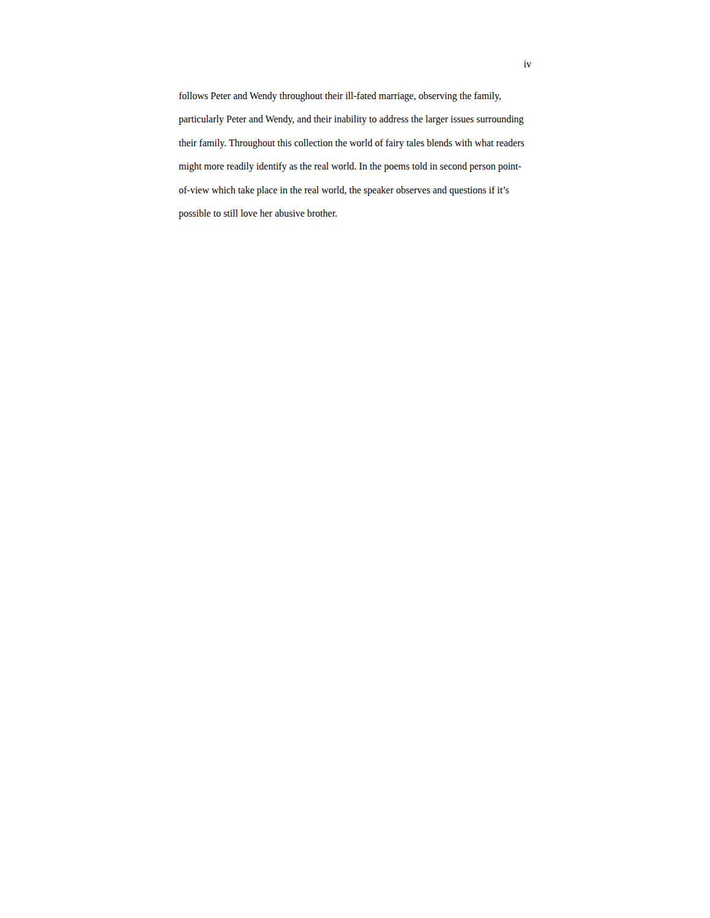iv
follows Peter and Wendy throughout their ill-fated marriage, observing the family, particularly Peter and Wendy, and their inability to address the larger issues surrounding their family. Throughout this collection the world of fairy tales blends with what readers might more readily identify as the real world. In the poems told in second person point-of-view which take place in the real world, the speaker observes and questions if it’s possible to still love her abusive brother.